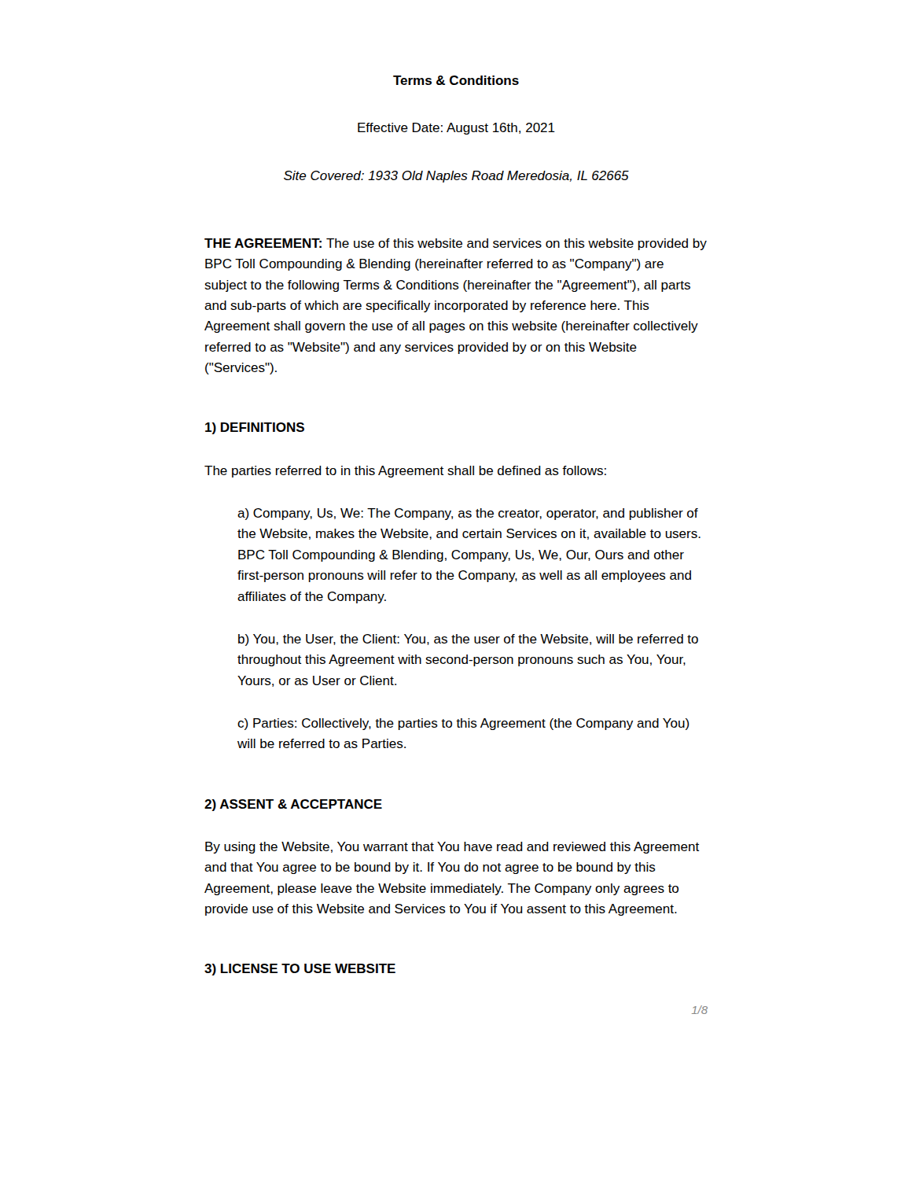Terms & Conditions
Effective Date: August 16th, 2021
Site Covered: 1933 Old Naples Road Meredosia, IL 62665
THE AGREEMENT: The use of this website and services on this website provided by BPC Toll Compounding & Blending (hereinafter referred to as "Company") are subject to the following Terms & Conditions (hereinafter the "Agreement"), all parts and sub-parts of which are specifically incorporated by reference here. This Agreement shall govern the use of all pages on this website (hereinafter collectively referred to as "Website") and any services provided by or on this Website ("Services").
1) DEFINITIONS
The parties referred to in this Agreement shall be defined as follows:
a) Company, Us, We: The Company, as the creator, operator, and publisher of the Website, makes the Website, and certain Services on it, available to users. BPC Toll Compounding & Blending, Company, Us, We, Our, Ours and other first-person pronouns will refer to the Company, as well as all employees and affiliates of the Company.
b) You, the User, the Client: You, as the user of the Website, will be referred to throughout this Agreement with second-person pronouns such as You, Your, Yours, or as User or Client.
c) Parties: Collectively, the parties to this Agreement (the Company and You) will be referred to as Parties.
2) ASSENT & ACCEPTANCE
By using the Website, You warrant that You have read and reviewed this Agreement and that You agree to be bound by it. If You do not agree to be bound by this Agreement, please leave the Website immediately. The Company only agrees to provide use of this Website and Services to You if You assent to this Agreement.
3) LICENSE TO USE WEBSITE
1/8